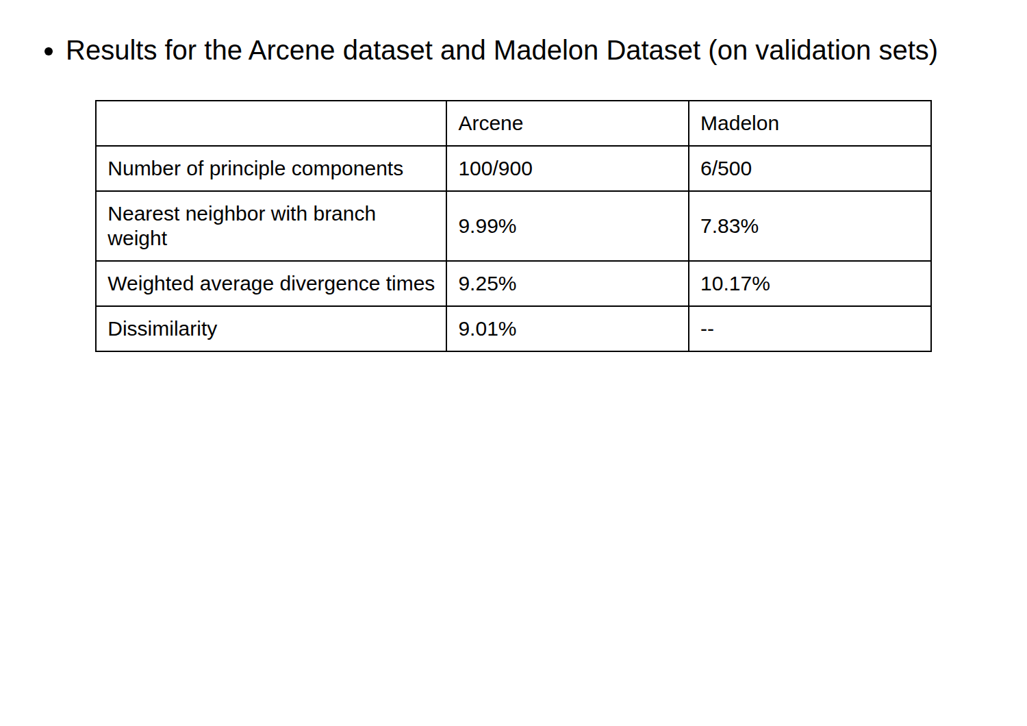Results for the Arcene dataset and Madelon Dataset (on validation sets)
| | Arcene | Madelon |
| --- | --- | --- |
| Number of principle components | 100/900 | 6/500 |
| Nearest neighbor with branch weight | 9.99% | 7.83% |
| Weighted average divergence times | 9.25% | 10.17% |
| Dissimilarity | 9.01% | -- |